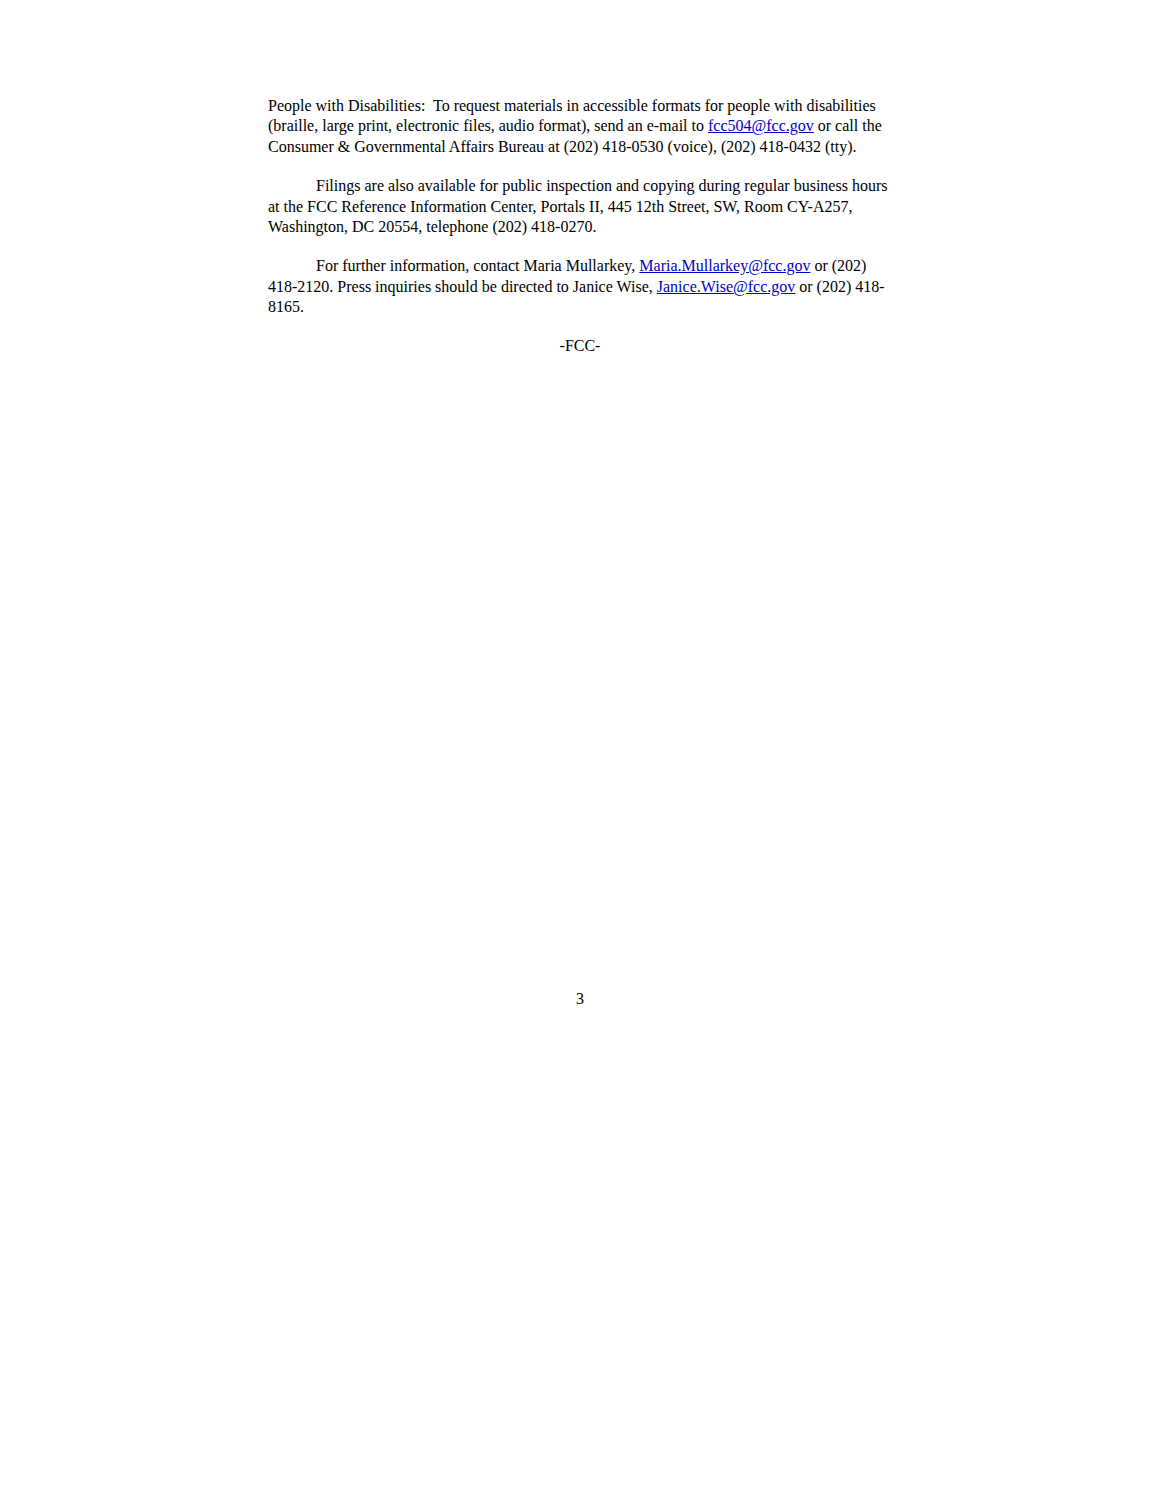People with Disabilities: To request materials in accessible formats for people with disabilities (braille, large print, electronic files, audio format), send an e-mail to fcc504@fcc.gov or call the Consumer & Governmental Affairs Bureau at (202) 418-0530 (voice), (202) 418-0432 (tty).
Filings are also available for public inspection and copying during regular business hours at the FCC Reference Information Center, Portals II, 445 12th Street, SW, Room CY-A257, Washington, DC 20554, telephone (202) 418-0270.
For further information, contact Maria Mullarkey, Maria.Mullarkey@fcc.gov or (202) 418-2120. Press inquiries should be directed to Janice Wise, Janice.Wise@fcc.gov or (202) 418-8165.
-FCC-
3